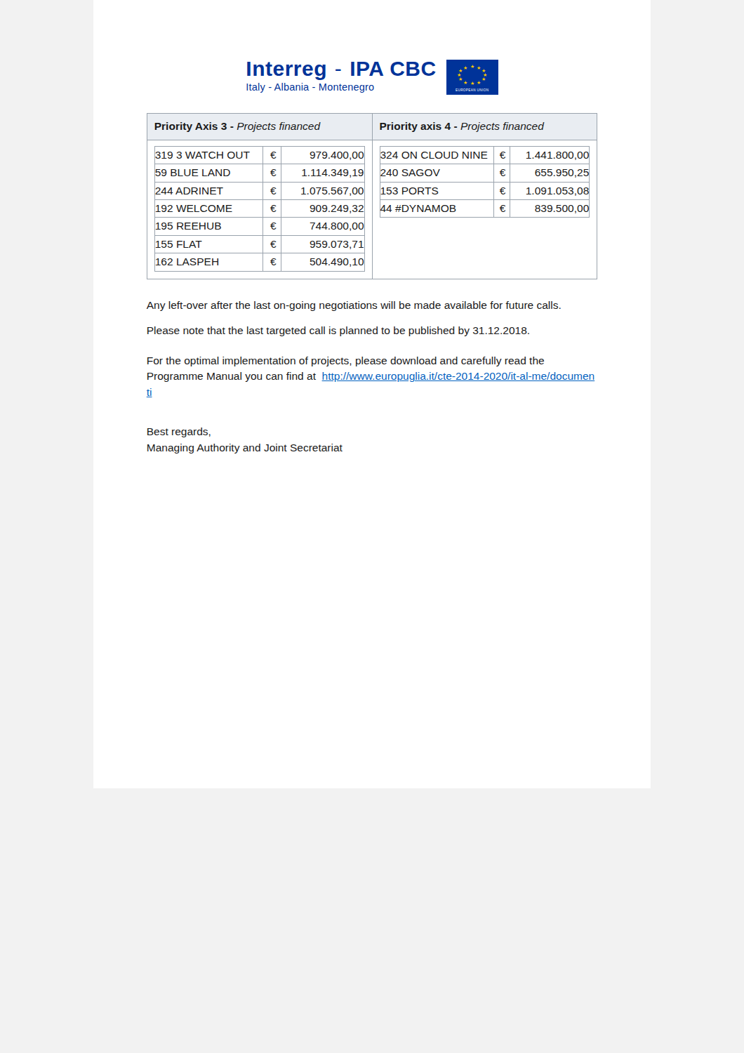Interreg - IPA CBC
Italy - Albania - Montenegro
EUROPEAN UNION
| Priority Axis 3 - Projects financed | Priority axis 4 - Projects financed |
| --- | --- |
| / 319 3 WATCH OUT / € / 979.400,00 / / 59 BLUE LAND / € / 1.114.349,19 / / 244 ADRINET / € / 1.075.567,00 / / 192 WELCOME / € / 909.249,32 / / 195 REEHUB / € / 744.800,00 / / 155 FLAT / € / 959.073,71 / / 162 LASPEH / € / 504.490,10 / | / 324 ON CLOUD NINE / € / 1.441.800,00 / / 240 SAGOV / € / 655.950,25 / / 153 PORTS / € / 1.091.053,08 / / 44 #DYNAMOB / € / 839.500,00 / |
Any left-over after the last on-going negotiations will be made available for future calls.
Please note that the last targeted call is planned to be published by 31.12.2018.
For the optimal implementation of projects, please download and carefully read the Programme Manual you can find at http://www.europuglia.it/cte-2014-2020/it-al-me/documenti
Best regards,
Managing Authority and Joint Secretariat